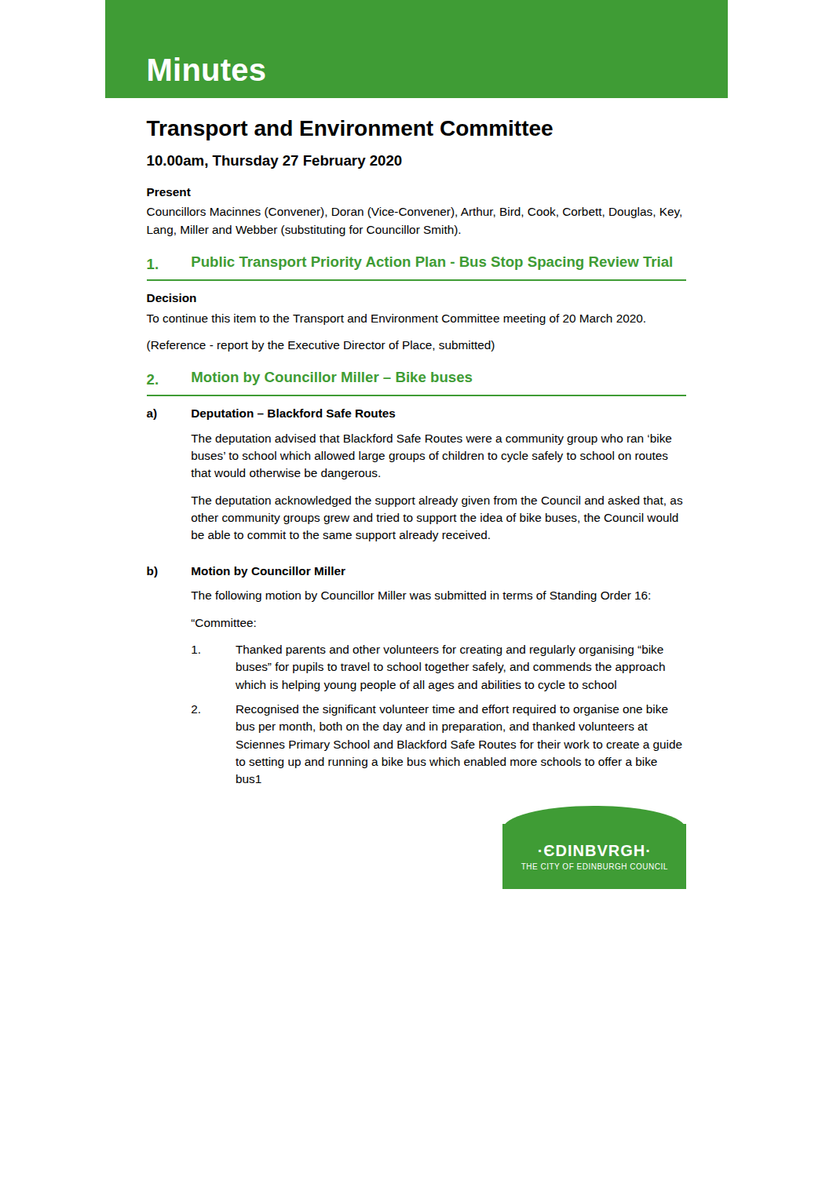Minutes
Transport and Environment Committee
10.00am, Thursday 27 February 2020
Present
Councillors Macinnes (Convener), Doran (Vice-Convener), Arthur, Bird, Cook, Corbett, Douglas, Key, Lang, Miller and Webber (substituting for Councillor Smith).
1.
Public Transport Priority Action Plan - Bus Stop Spacing Review Trial
Decision
To continue this item to the Transport and Environment Committee meeting of 20 March 2020.
(Reference - report by the Executive Director of Place, submitted)
2.
Motion by Councillor Miller – Bike buses
a)
Deputation – Blackford Safe Routes
The deputation advised that Blackford Safe Routes were a community group who ran ‘bike buses’ to school which allowed large groups of children to cycle safely to school on routes that would otherwise be dangerous.
The deputation acknowledged the support already given from the Council and asked that, as other community groups grew and tried to support the idea of bike buses, the Council would be able to commit to the same support already received.
b)
Motion by Councillor Miller
The following motion by Councillor Miller was submitted in terms of Standing Order 16:
“Committee:
1.
Thanked parents and other volunteers for creating and regularly organising “bike buses” for pupils to travel to school together safely, and commends the approach which is helping young people of all ages and abilities to cycle to school
2.
Recognised the significant volunteer time and effort required to organise one bike bus per month, both on the day and in preparation, and thanked volunteers at Sciennes Primary School and Blackford Safe Routes for their work to create a guide to setting up and running a bike bus which enabled more schools to offer a bike bus1
·ЄDINBVRGH·
THE CITY OF EDINBURGH COUNCIL